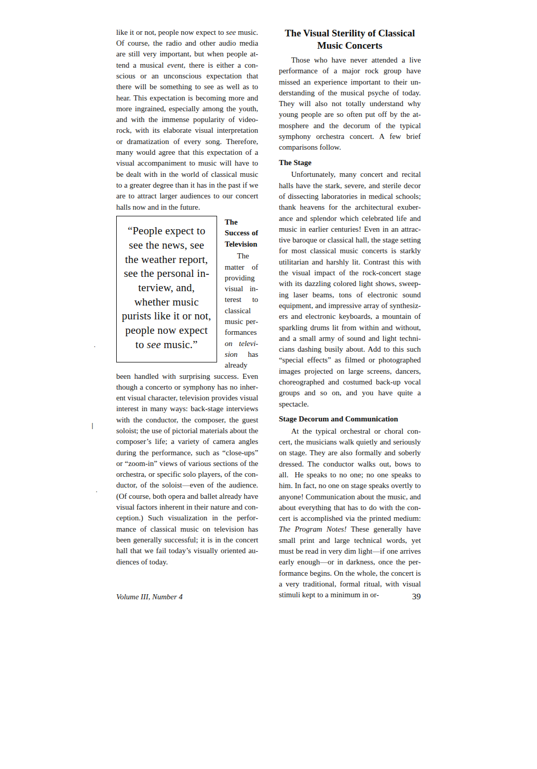· | ·
like it or not, people now expect to see music. Of course, the radio and other audio media are still very important, but when people attend a musical event, there is either a conscious or an unconscious expectation that there will be something to see as well as to hear. This expectation is becoming more and more ingrained, especially among the youth, and with the immense popularity of video-rock, with its elaborate visual interpretation or dramatization of every song. Therefore, many would agree that this expectation of a visual accompaniment to music will have to be dealt with in the world of classical music to a greater degree than it has in the past if we are to attract larger audiences to our concert halls now and in the future.
“People expect to see the news, see the weather report, see the personal interview, and, whether music purists like it or not, people now expect to see music.”
The Success of Television
The matter of providing visual interest to classical music performances on television has already been handled with surprising success. Even though a concerto or symphony has no inherent visual character, television provides visual interest in many ways: back-stage interviews with the conductor, the composer, the guest soloist; the use of pictorial materials about the composer’s life; a variety of camera angles during the performance, such as “close-ups” or “zoom-in” views of various sections of the orchestra, or specific solo players, of the conductor, of the soloist—even of the audience. (Of course, both opera and ballet already have visual factors inherent in their nature and conception.) Such visualization in the performance of classical music on television has been generally successful; it is in the concert hall that we fail today’s visually oriented audiences of today.
The Visual Sterility of Classical
Music Concerts
Those who have never attended a live performance of a major rock group have missed an experience important to their understanding of the musical psyche of today. They will also not totally understand why young people are so often put off by the atmosphere and the decorum of the typical symphony orchestra concert. A few brief comparisons follow.
The Stage
Unfortunately, many concert and recital halls have the stark, severe, and sterile decor of dissecting laboratories in medical schools; thank heavens for the architectural exuberance and splendor which celebrated life and music in earlier centuries! Even in an attractive baroque or classical hall, the stage setting for most classical music concerts is starkly utilitarian and harshly lit. Contrast this with the visual impact of the rock-concert stage with its dazzling colored light shows, sweeping laser beams, tons of electronic sound equipment, and impressive array of synthesizers and electronic keyboards, a mountain of sparkling drums lit from within and without, and a small army of sound and light technicians dashing busily about. Add to this such “special effects” as filmed or photographed images projected on large screens, dancers, choreographed and costumed back-up vocal groups and so on, and you have quite a spectacle.
Stage Decorum and Communication
At the typical orchestral or choral concert, the musicians walk quietly and seriously on stage. They are also formally and soberly dressed. The conductor walks out, bows to all. He speaks to no one; no one speaks to him. In fact, no one on stage speaks overtly to anyone! Communication about the music, and about everything that has to do with the concert is accomplished via the printed medium: The Program Notes! These generally have small print and large technical words, yet must be read in very dim light—if one arrives early enough—or in darkness, once the performance begins. On the whole, the concert is a very traditional, formal ritual, with visual stimuli kept to a minimum in or-
Volume III, Number 4 39